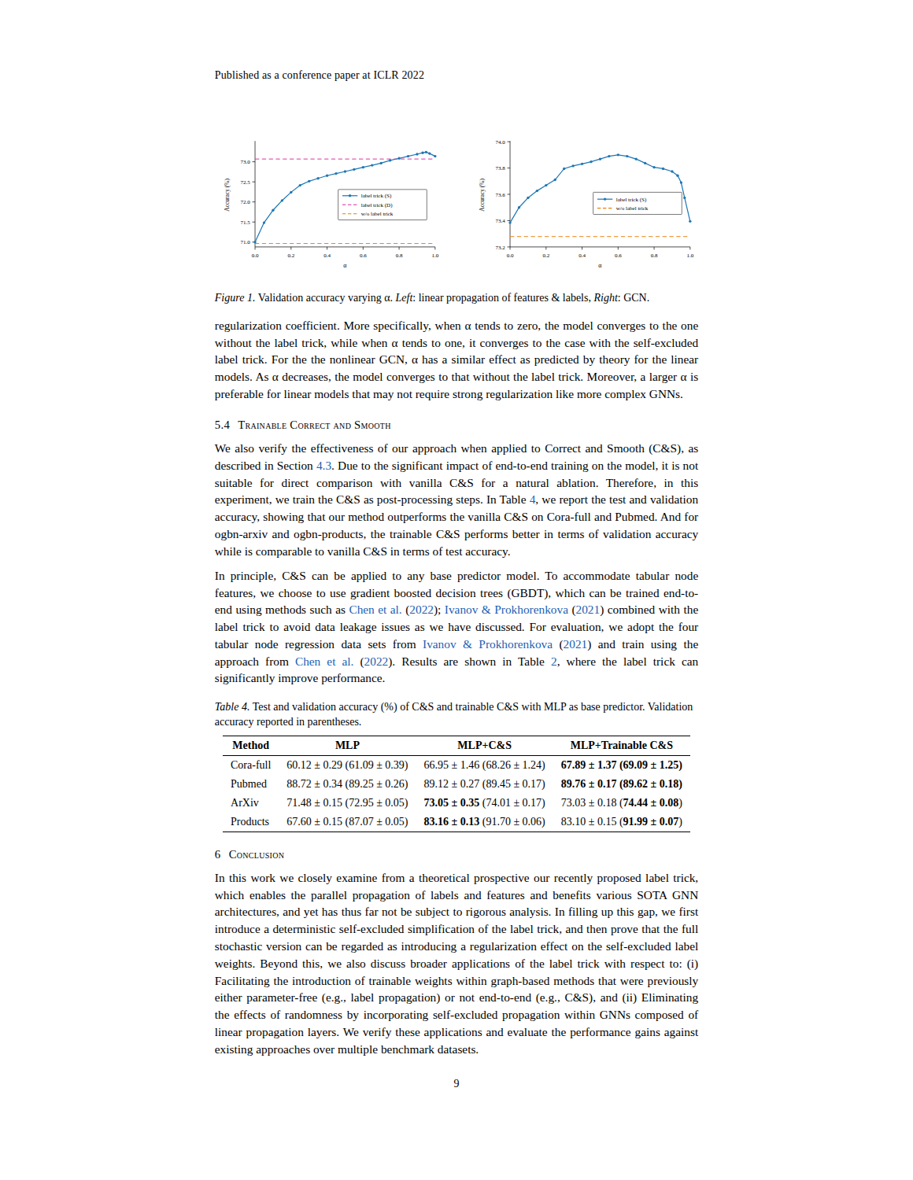Published as a conference paper at ICLR 2022
71.0 71.5 72.0 72.5 73.0 0.0 0.2 0.4 0.6 0.8 1.0 Accuracy (%) α label trick (S) label trick (D) w/o label trick 73.2 73.4 73.6 73.8 74.0 0.0 0.2 0.4 0.6 0.8 1.0 Accuracy (%) α label trick (S) w/o label trick
Figure 1. Validation accuracy varying α. Left: linear propagation of features & labels, Right: GCN.
regularization coefficient. More specifically, when α tends to zero, the model converges to the one without the label trick, while when α tends to one, it converges to the case with the self-excluded label trick. For the the nonlinear GCN, α has a similar effect as predicted by theory for the linear models. As α decreases, the model converges to that without the label trick. Moreover, a larger α is preferable for linear models that may not require strong regularization like more complex GNNs.
5.4 Trainable Correct and Smooth
We also verify the effectiveness of our approach when applied to Correct and Smooth (C&S), as described in Section 4.3. Due to the significant impact of end-to-end training on the model, it is not suitable for direct comparison with vanilla C&S for a natural ablation. Therefore, in this experiment, we train the C&S as post-processing steps. In Table 4, we report the test and validation accuracy, showing that our method outperforms the vanilla C&S on Cora-full and Pubmed. And for ogbn-arxiv and ogbn-products, the trainable C&S performs better in terms of validation accuracy while is comparable to vanilla C&S in terms of test accuracy.
In principle, C&S can be applied to any base predictor model. To accommodate tabular node features, we choose to use gradient boosted decision trees (GBDT), which can be trained end-to-end using methods such as Chen et al. (2022); Ivanov & Prokhorenkova (2021) combined with the label trick to avoid data leakage issues as we have discussed. For evaluation, we adopt the four tabular node regression data sets from Ivanov & Prokhorenkova (2021) and train using the approach from Chen et al. (2022). Results are shown in Table 2, where the label trick can significantly improve performance.
Table 4. Test and validation accuracy (%) of C&S and trainable C&S with MLP as base predictor. Validation accuracy reported in parentheses.
| Method | MLP | MLP+C&S | MLP+Trainable C&S |
| --- | --- | --- | --- |
| Cora-full | 60.12 ± 0.29 (61.09 ± 0.39) | 66.95 ± 1.46 (68.26 ± 1.24) | 67.89 ± 1.37 (69.09 ± 1.25) |
| Pubmed | 88.72 ± 0.34 (89.25 ± 0.26) | 89.12 ± 0.27 (89.45 ± 0.17) | 89.76 ± 0.17 (89.62 ± 0.18) |
| ArXiv | 71.48 ± 0.15 (72.95 ± 0.05) | 73.05 ± 0.35 (74.01 ± 0.17) | 73.03 ± 0.18 ( 74.44 ± 0.08 ) |
| Products | 67.60 ± 0.15 (87.07 ± 0.05) | 83.16 ± 0.13 (91.70 ± 0.06) | 83.10 ± 0.15 ( 91.99 ± 0.07 ) |
6 Conclusion
In this work we closely examine from a theoretical prospective our recently proposed label trick, which enables the parallel propagation of labels and features and benefits various SOTA GNN architectures, and yet has thus far not be subject to rigorous analysis. In filling up this gap, we first introduce a deterministic self-excluded simplification of the label trick, and then prove that the full stochastic version can be regarded as introducing a regularization effect on the self-excluded label weights. Beyond this, we also discuss broader applications of the label trick with respect to: (i) Facilitating the introduction of trainable weights within graph-based methods that were previously either parameter-free (e.g., label propagation) or not end-to-end (e.g., C&S), and (ii) Eliminating the effects of randomness by incorporating self-excluded propagation within GNNs composed of linear propagation layers. We verify these applications and evaluate the performance gains against existing approaches over multiple benchmark datasets.
9